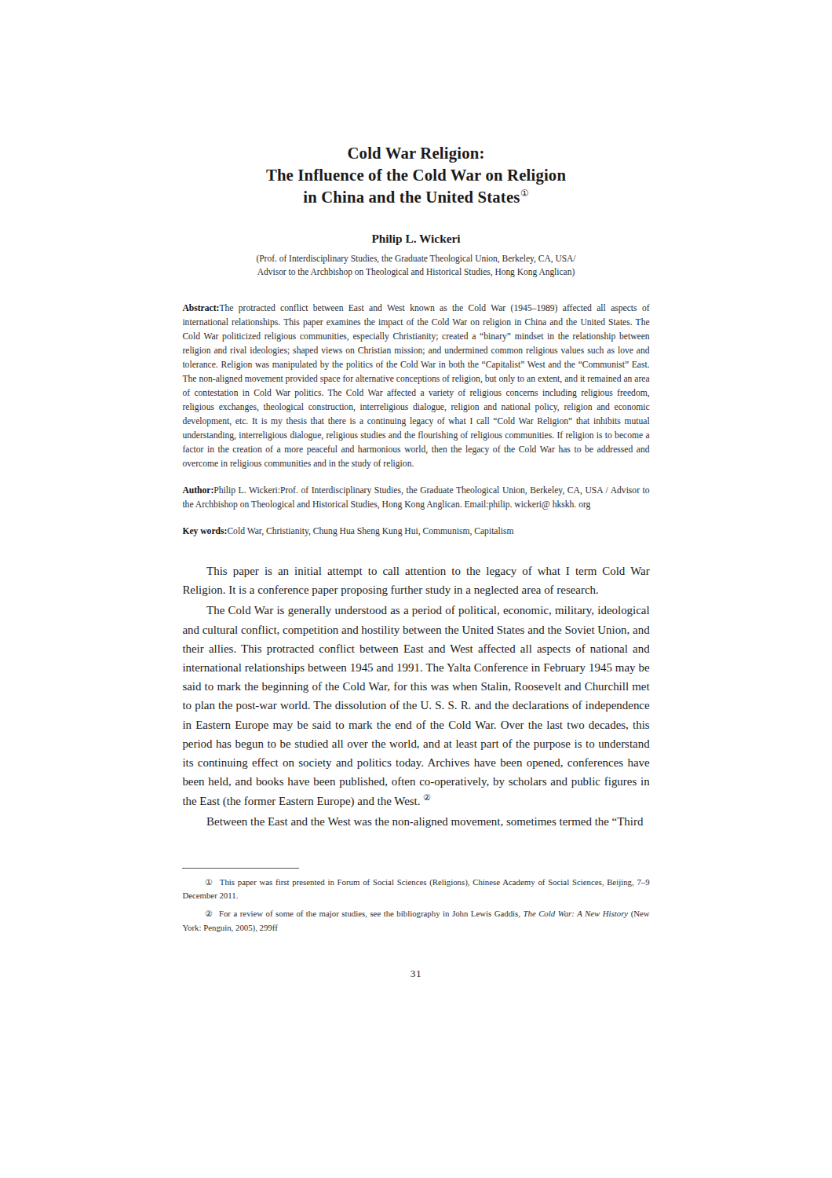Cold War Religion:
The Influence of the Cold War on Religion
in China and the United States①
Philip L. Wickeri
(Prof. of Interdisciplinary Studies, the Graduate Theological Union, Berkeley, CA, USA/
Advisor to the Archbishop on Theological and Historical Studies, Hong Kong Anglican)
Abstract: The protracted conflict between East and West known as the Cold War (1945–1989) affected all aspects of international relationships. This paper examines the impact of the Cold War on religion in China and the United States. The Cold War politicized religious communities, especially Christianity; created a “binary” mindset in the relationship between religion and rival ideologies; shaped views on Christian mission; and undermined common religious values such as love and tolerance. Religion was manipulated by the politics of the Cold War in both the “Capitalist” West and the “Communist” East. The non-aligned movement provided space for alternative conceptions of religion, but only to an extent, and it remained an area of contestation in Cold War politics. The Cold War affected a variety of religious concerns including religious freedom, religious exchanges, theological construction, interreligious dialogue, religion and national policy, religion and economic development, etc. It is my thesis that there is a continuing legacy of what I call “Cold War Religion” that inhibits mutual understanding, interreligious dialogue, religious studies and the flourishing of religious communities. If religion is to become a factor in the creation of a more peaceful and harmonious world, then the legacy of the Cold War has to be addressed and overcome in religious communities and in the study of religion.
Author: Philip L. Wickeri:Prof. of Interdisciplinary Studies, the Graduate Theological Union, Berkeley, CA, USA / Advisor to the Archbishop on Theological and Historical Studies, Hong Kong Anglican. Email:philip. wickeri@ hkskh. org
Key words: Cold War, Christianity, Chung Hua Sheng Kung Hui, Communism, Capitalism
This paper is an initial attempt to call attention to the legacy of what I term Cold War Religion. It is a conference paper proposing further study in a neglected area of research.
The Cold War is generally understood as a period of political, economic, military, ideological and cultural conflict, competition and hostility between the United States and the Soviet Union, and their allies. This protracted conflict between East and West affected all aspects of national and international relationships between 1945 and 1991. The Yalta Conference in February 1945 may be said to mark the beginning of the Cold War, for this was when Stalin, Roosevelt and Churchill met to plan the post-war world. The dissolution of the U. S. S. R. and the declarations of independence in Eastern Europe may be said to mark the end of the Cold War. Over the last two decades, this period has begun to be studied all over the world, and at least part of the purpose is to understand its continuing effect on society and politics today. Archives have been opened, conferences have been held, and books have been published, often co-operatively, by scholars and public figures in the East (the former Eastern Europe) and the West. ②
Between the East and the West was the non-aligned movement, sometimes termed the “Third
① This paper was first presented in Forum of Social Sciences (Religions), Chinese Academy of Social Sciences, Beijing, 7–9 December 2011.
② For a review of some of the major studies, see the bibliography in John Lewis Gaddis, The Cold War: A New History (New York: Penguin, 2005), 299ff
31